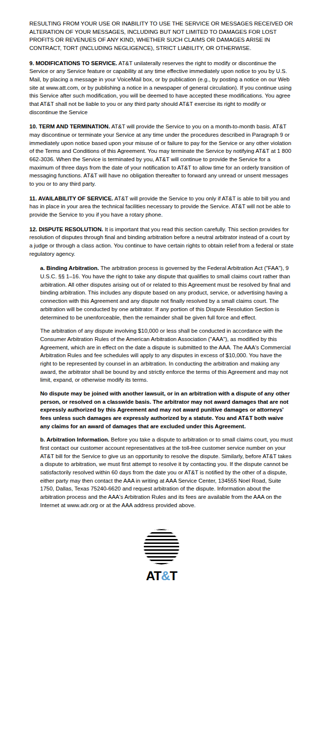RESULTING FROM YOUR USE OR INABILITY TO USE THE SERVICE OR MESSAGES RECEIVED OR ALTERATION OF YOUR MESSAGES, INCLUDING BUT NOT LIMITED TO DAMAGES FOR LOST PROFITS OR REVENUES OF ANY KIND, WHETHER SUCH CLAIMS OR DAMAGES ARISE IN CONTRACT, TORT (INCLUDING NEGLIGENCE), STRICT LIABILITY, OR OTHERWISE.
9. MODIFICATIONS TO SERVICE. AT&T unilaterally reserves the right to modify or discontinue the Service or any Service feature or capability at any time effective immediately upon notice to you by U.S. Mail, by placing a message in your VoiceMail box, or by publication (e.g., by posting a notice on our Web site at www.att.com, or by publishing a notice in a newspaper of general circulation). If you continue using this Service after such modification, you will be deemed to have accepted these modifications. You agree that AT&T shall not be liable to you or any third party should AT&T exercise its right to modify or discontinue the Service
10. TERM AND TERMINATION. AT&T will provide the Service to you on a month-to-month basis. AT&T may discontinue or terminate your Service at any time under the procedures described in Paragraph 9 or immediately upon notice based upon your misuse of or failure to pay for the Service or any other violation of the Terms and Conditions of this Agreement. You may terminate the Service by notifying AT&T at 1 800 662-3036. When the Service is terminated by you, AT&T will continue to provide the Service for a maximum of three days from the date of your notification to AT&T to allow time for an orderly transition of messaging functions. AT&T will have no obligation thereafter to forward any unread or unsent messages to you or to any third party.
11. AVAILABILITY OF SERVICE. AT&T will provide the Service to you only if AT&T is able to bill you and has in place in your area the technical facilities necessary to provide the Service. AT&T will not be able to provide the Service to you if you have a rotary phone.
12. DISPUTE RESOLUTION. It is important that you read this section carefully. This section provides for resolution of disputes through final and binding arbitration before a neutral arbitrator instead of a court by a judge or through a class action. You continue to have certain rights to obtain relief from a federal or state regulatory agency.
a. Binding Arbitration. The arbitration process is governed by the Federal Arbitration Act ("FAA"), 9 U.S.C. §§ 1–16. You have the right to take any dispute that qualifies to small claims court rather than arbitration. All other disputes arising out of or related to this Agreement must be resolved by final and binding arbitration. This includes any dispute based on any product, service, or advertising having a connection with this Agreement and any dispute not finally resolved by a small claims court. The arbitration will be conducted by one arbitrator. If any portion of this Dispute Resolution Section is determined to be unenforceable, then the remainder shall be given full force and effect.
The arbitration of any dispute involving $10,000 or less shall be conducted in accordance with the Consumer Arbitration Rules of the American Arbitration Association ("AAA"), as modified by this Agreement, which are in effect on the date a dispute is submitted to the AAA. The AAA's Commercial Arbitration Rules and fee schedules will apply to any disputes in excess of $10,000. You have the right to be represented by counsel in an arbitration. In conducting the arbitration and making any award, the arbitrator shall be bound by and strictly enforce the terms of this Agreement and may not limit, expand, or otherwise modify its terms.
No dispute may be joined with another lawsuit, or in an arbitration with a dispute of any other person, or resolved on a classwide basis. The arbitrator may not award damages that are not expressly authorized by this Agreement and may not award punitive damages or attorneys' fees unless such damages are expressly authorized by a statute. You and AT&T both waive any claims for an award of damages that are excluded under this Agreement.
b. Arbitration Information. Before you take a dispute to arbitration or to small claims court, you must first contact our customer account representatives at the toll-free customer service number on your AT&T bill for the Service to give us an opportunity to resolve the dispute. Similarly, before AT&T takes a dispute to arbitration, we must first attempt to resolve it by contacting you. If the dispute cannot be satisfactorily resolved within 60 days from the date you or AT&T is notified by the other of a dispute, either party may then contact the AAA in writing at AAA Service Center, 134555 Noel Road, Suite 1750, Dallas, Texas 75240-6620 and request arbitration of the dispute. Information about the arbitration process and the AAA's Arbitration Rules and its fees are available from the AAA on the Internet at www.adr.org or at the AAA address provided above.
AT&T